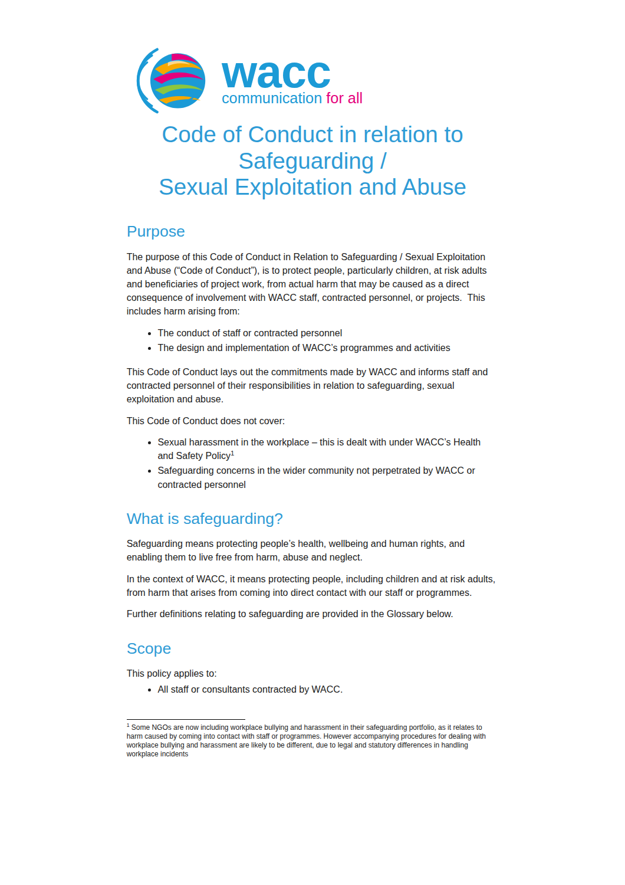wacc communication for all
Code of Conduct in relation to
Safeguarding /
Sexual Exploitation and Abuse
Purpose
The purpose of this Code of Conduct in Relation to Safeguarding / Sexual Exploitation and Abuse (“Code of Conduct”), is to protect people, particularly children, at risk adults and beneficiaries of project work, from actual harm that may be caused as a direct consequence of involvement with WACC staff, contracted personnel, or projects. This includes harm arising from:
The conduct of staff or contracted personnel
The design and implementation of WACC’s programmes and activities
This Code of Conduct lays out the commitments made by WACC and informs staff and contracted personnel of their responsibilities in relation to safeguarding, sexual exploitation and abuse.
This Code of Conduct does not cover:
Sexual harassment in the workplace – this is dealt with under WACC’s Health and Safety Policy1
Safeguarding concerns in the wider community not perpetrated by WACC or contracted personnel
What is safeguarding?
Safeguarding means protecting people’s health, wellbeing and human rights, and enabling them to live free from harm, abuse and neglect.
In the context of WACC, it means protecting people, including children and at risk adults, from harm that arises from coming into direct contact with our staff or programmes.
Further definitions relating to safeguarding are provided in the Glossary below.
Scope
This policy applies to:
All staff or consultants contracted by WACC.
1 Some NGOs are now including workplace bullying and harassment in their safeguarding portfolio, as it relates to harm caused by coming into contact with staff or programmes. However accompanying procedures for dealing with workplace bullying and harassment are likely to be different, due to legal and statutory differences in handling workplace incidents